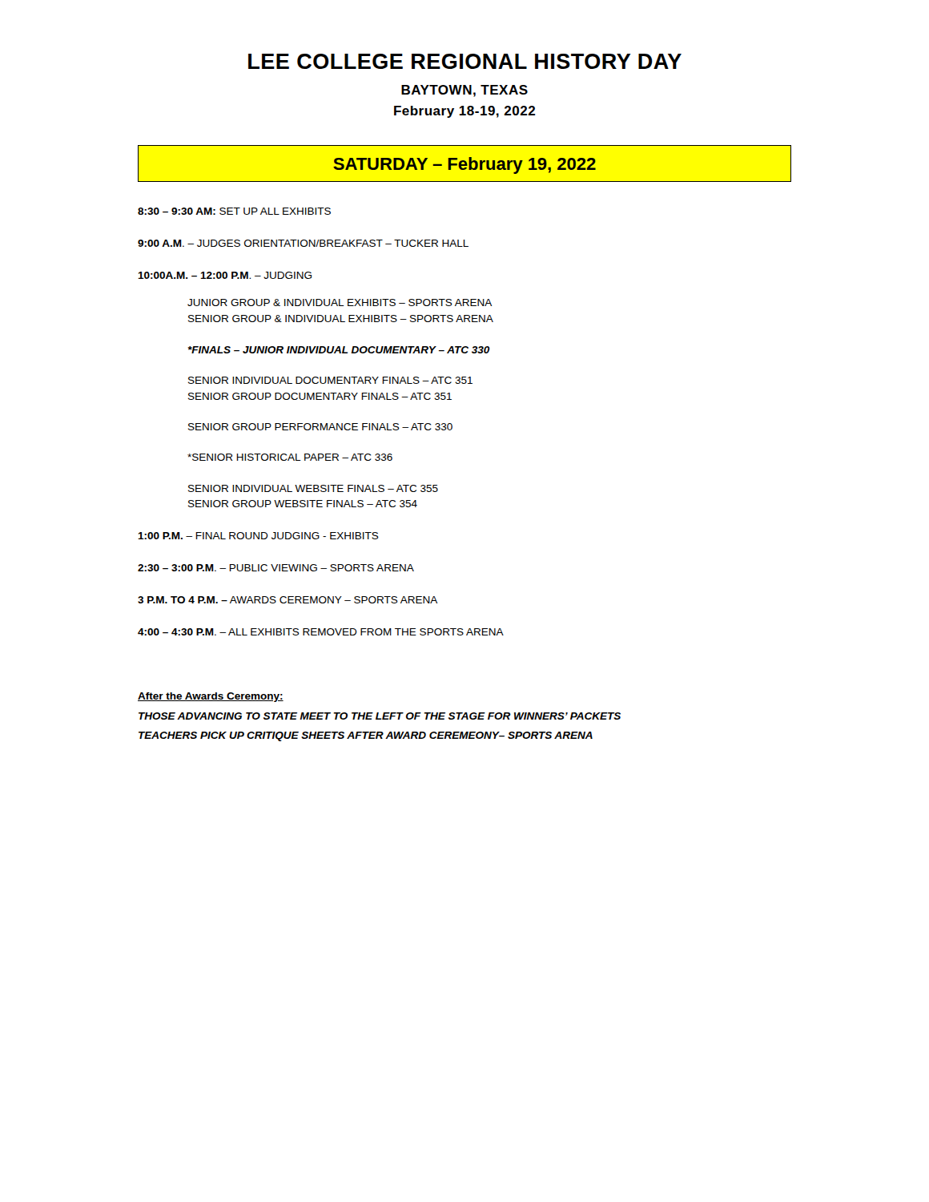Lee College Regional History Day
Baytown, Texas
February 18-19, 2022
SATURDAY – February 19, 2022
8:30 – 9:30 AM: SET UP ALL EXHIBITS
9:00 A.M. – JUDGES ORIENTATION/BREAKFAST – TUCKER HALL
10:00A.M. – 12:00 P.M. – JUDGING
JUNIOR GROUP & INDIVIDUAL EXHIBITS – SPORTS ARENA
SENIOR GROUP & INDIVIDUAL EXHIBITS – SPORTS ARENA
*FINALS – JUNIOR INDIVIDUAL DOCUMENTARY – ATC 330
SENIOR INDIVIDUAL DOCUMENTARY FINALS – ATC 351
SENIOR GROUP DOCUMENTARY FINALS – ATC 351
SENIOR GROUP PERFORMANCE FINALS – ATC 330
*SENIOR HISTORICAL PAPER – ATC 336
SENIOR INDIVIDUAL WEBSITE FINALS – ATC 355
SENIOR GROUP WEBSITE FINALS – ATC 354
1:00 P.M. – FINAL ROUND JUDGING - EXHIBITS
2:30 – 3:00 P.M. – PUBLIC VIEWING – SPORTS ARENA
3 P.M. TO 4 P.M. – AWARDS CEREMONY – SPORTS ARENA
4:00 – 4:30 P.M. – ALL EXHIBITS REMOVED FROM THE SPORTS ARENA
After the Awards Ceremony:
THOSE ADVANCING TO STATE MEET TO THE LEFT OF THE STAGE FOR WINNERS’ PACKETS
TEACHERS PICK UP CRITIQUE SHEETS AFTER AWARD CEREMEONY– SPORTS ARENA